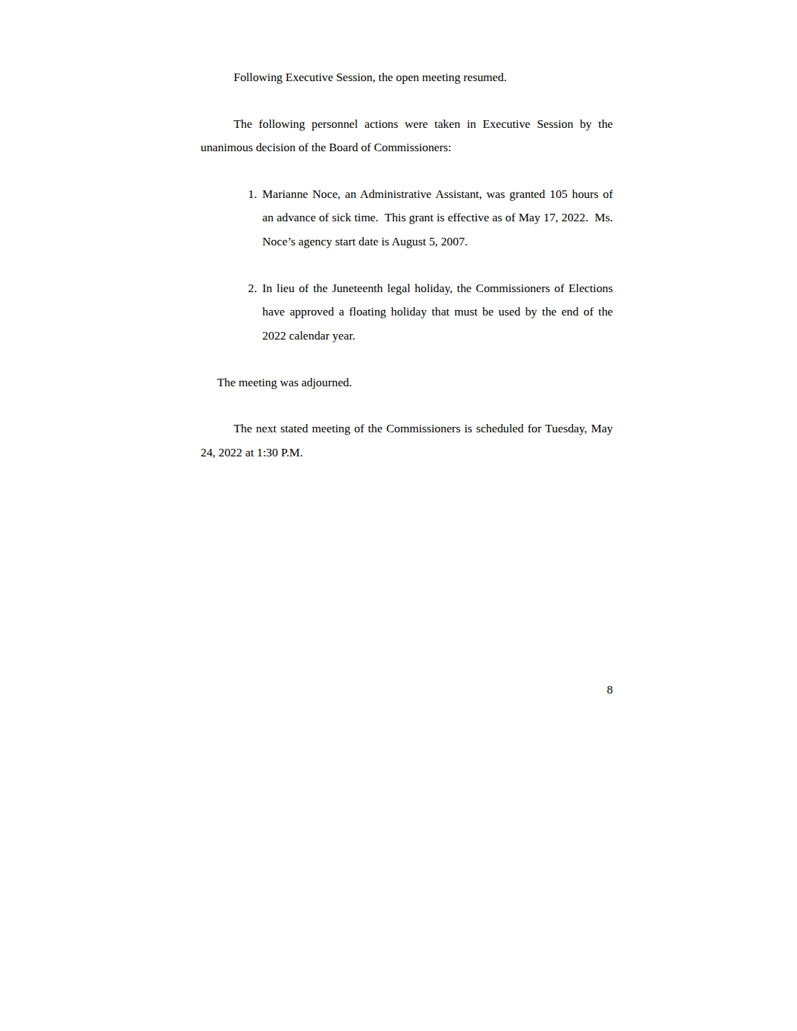Following Executive Session, the open meeting resumed.
The following personnel actions were taken in Executive Session by the unanimous decision of the Board of Commissioners:
Marianne Noce, an Administrative Assistant, was granted 105 hours of an advance of sick time. This grant is effective as of May 17, 2022. Ms. Noce’s agency start date is August 5, 2007.
In lieu of the Juneteenth legal holiday, the Commissioners of Elections have approved a floating holiday that must be used by the end of the 2022 calendar year.
The meeting was adjourned.
The next stated meeting of the Commissioners is scheduled for Tuesday, May 24, 2022 at 1:30 P.M.
8